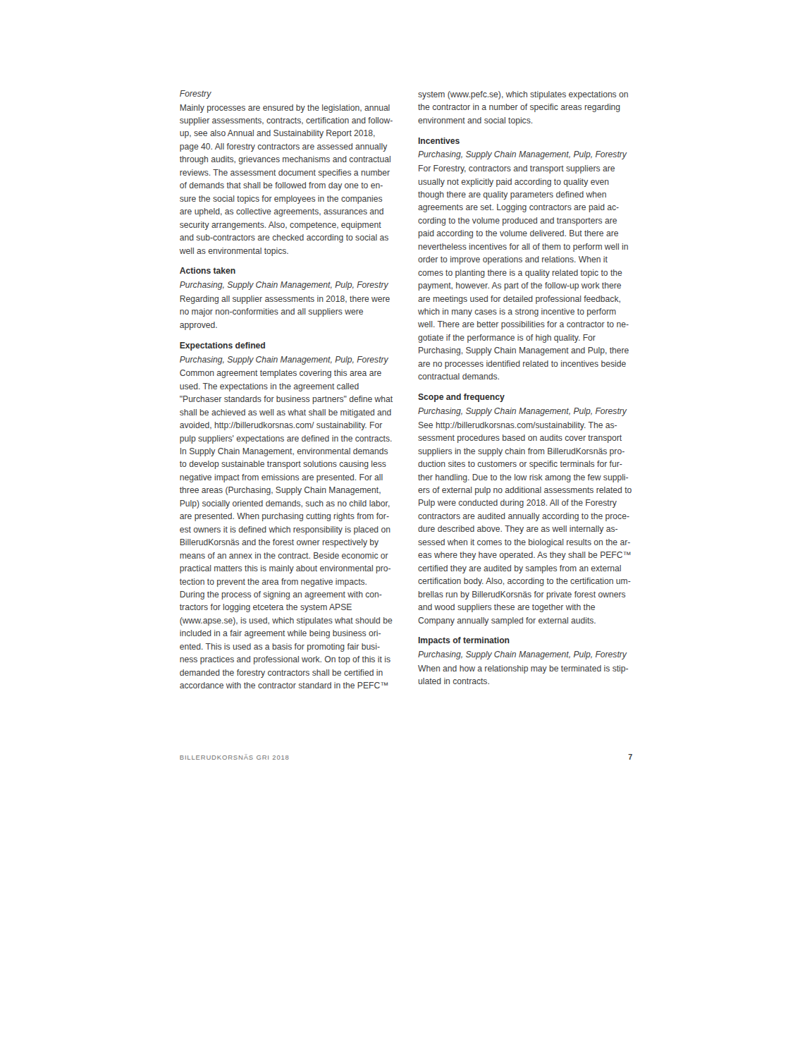Forestry
Mainly processes are ensured by the legislation, annual supplier assessments, contracts, certification and follow-up, see also Annual and Sustainability Report 2018, page 40. All forestry contractors are assessed annually through audits, grievances mechanisms and contractual reviews. The assessment document specifies a number of demands that shall be followed from day one to ensure the social topics for employees in the companies are upheld, as collective agreements, assurances and security arrangements. Also, competence, equipment and sub-contractors are checked according to social as well as environmental topics.
Actions taken
Purchasing, Supply Chain Management, Pulp, Forestry
Regarding all supplier assessments in 2018, there were no major non-conformities and all suppliers were approved.
Expectations defined
Purchasing, Supply Chain Management, Pulp, Forestry
Common agreement templates covering this area are used. The expectations in the agreement called "Purchaser standards for business partners" define what shall be achieved as well as what shall be mitigated and avoided, http://billerudkorsnas.com/ sustainability. For pulp suppliers' expectations are defined in the contracts. In Supply Chain Management, environmental demands to develop sustainable transport solutions causing less negative impact from emissions are presented. For all three areas (Purchasing, Supply Chain Management, Pulp) socially oriented demands, such as no child labor, are presented. When purchasing cutting rights from forest owners it is defined which responsibility is placed on BillerudKorsnäs and the forest owner respectively by means of an annex in the contract. Beside economic or practical matters this is mainly about environmental protection to prevent the area from negative impacts. During the process of signing an agreement with contractors for logging etcetera the system APSE (www.apse.se), is used, which stipulates what should be included in a fair agreement while being business oriented. This is used as a basis for promoting fair business practices and professional work. On top of this it is demanded the forestry contractors shall be certified in accordance with the contractor standard in the PEFC™ system (www.pefc.se), which stipulates expectations on the contractor in a number of specific areas regarding environment and social topics.
Incentives
Purchasing, Supply Chain Management, Pulp, Forestry
For Forestry, contractors and transport suppliers are usually not explicitly paid according to quality even though there are quality parameters defined when agreements are set. Logging contractors are paid according to the volume produced and transporters are paid according to the volume delivered. But there are nevertheless incentives for all of them to perform well in order to improve operations and relations. When it comes to planting there is a quality related topic to the payment, however. As part of the follow-up work there are meetings used for detailed professional feedback, which in many cases is a strong incentive to perform well. There are better possibilities for a contractor to negotiate if the performance is of high quality. For Purchasing, Supply Chain Management and Pulp, there are no processes identified related to incentives beside contractual demands.
Scope and frequency
Purchasing, Supply Chain Management, Pulp, Forestry
See http://billerudkorsnas.com/sustainability. The assessment procedures based on audits cover transport suppliers in the supply chain from BillerudKorsnäs production sites to customers or specific terminals for further handling. Due to the low risk among the few suppliers of external pulp no additional assessments related to Pulp were conducted during 2018. All of the Forestry contractors are audited annually according to the procedure described above. They are as well internally assessed when it comes to the biological results on the areas where they have operated. As they shall be PEFC™ certified they are audited by samples from an external certification body. Also, according to the certification umbrellas run by BillerudKorsnäs for private forest owners and wood suppliers these are together with the Company annually sampled for external audits.
Impacts of termination
Purchasing, Supply Chain Management, Pulp, Forestry
When and how a relationship may be terminated is stipulated in contracts.
BILLERUDKORSNÄS GRI 2018 7